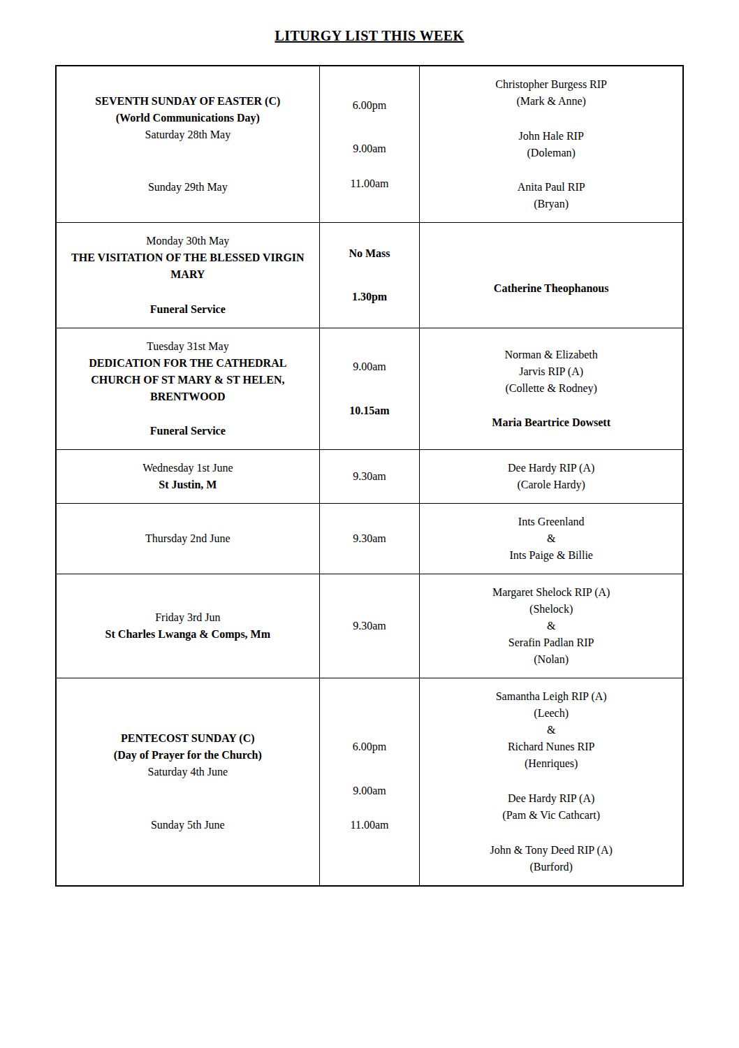LITURGY LIST THIS WEEK
| SEVENTH SUNDAY OF EASTER (C) (World Communications Day) Saturday 28th May Sunday 29th May | 6.00pm 9.00am 11.00am | Christopher Burgess RIP (Mark & Anne) John Hale RIP (Doleman) Anita Paul RIP (Bryan) |
| Monday 30th May THE VISITATION OF THE BLESSED VIRGIN MARY Funeral Service | No Mass 1.30pm | Catherine Theophanous |
| Tuesday 31st May DEDICATION FOR THE CATHEDRAL CHURCH OF ST MARY & ST HELEN, BRENTWOOD Funeral Service | 9.00am 10.15am | Norman & Elizabeth Jarvis RIP (A) (Collette & Rodney) Maria Beartrice Dowsett |
| Wednesday 1st June St Justin, M | 9.30am | Dee Hardy RIP (A) (Carole Hardy) |
| Thursday 2nd June | 9.30am | Ints Greenland & Ints Paige & Billie |
| Friday 3rd Jun St Charles Lwanga & Comps, Mm | 9.30am | Margaret Shelock RIP (A) (Shelock) & Serafin Padlan RIP (Nolan) |
| PENTECOST SUNDAY (C) (Day of Prayer for the Church) Saturday 4th June Sunday 5th June | 6.00pm 9.00am 11.00am | Samantha Leigh RIP (A) (Leech) & Richard Nunes RIP (Henriques) Dee Hardy RIP (A) (Pam & Vic Cathcart) John & Tony Deed RIP (A) (Burford) |